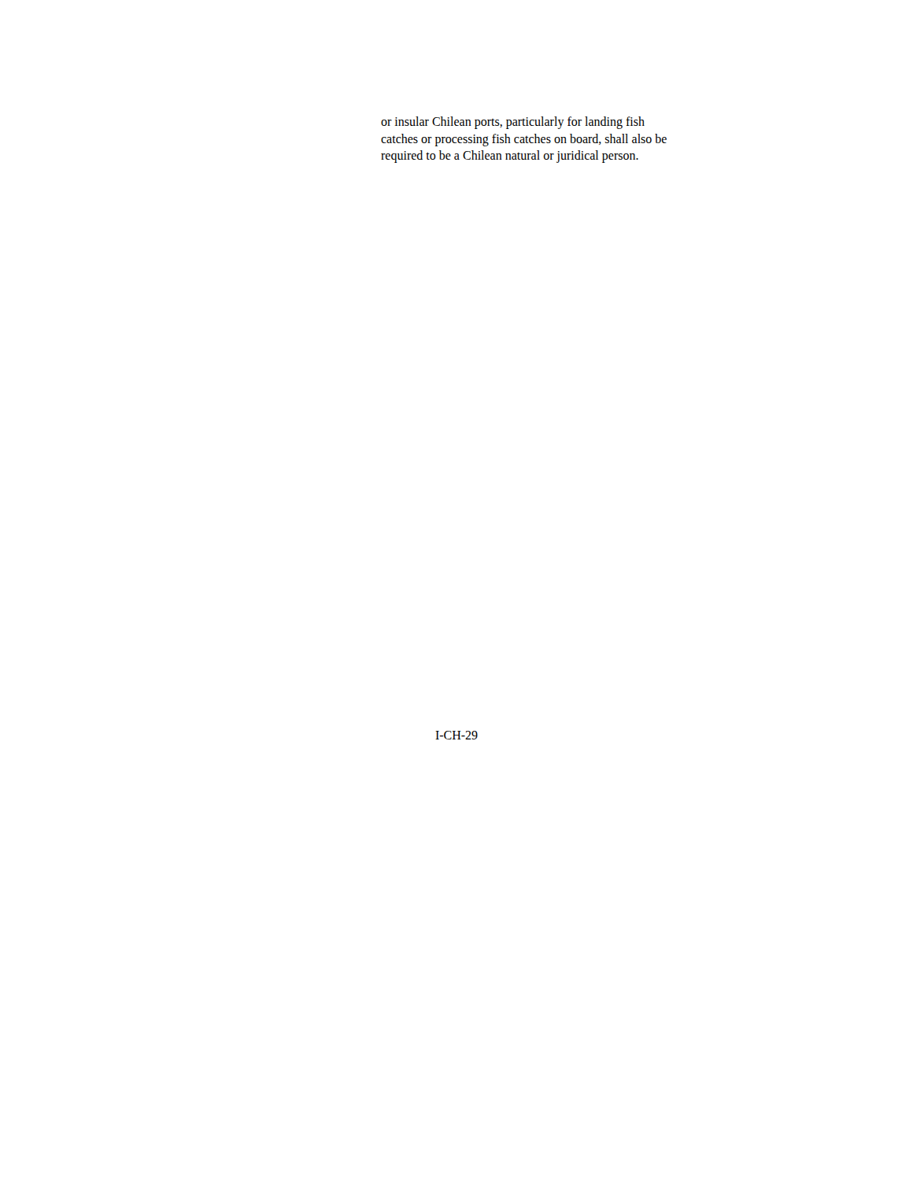or insular Chilean ports, particularly for landing fish catches or processing fish catches on board, shall also be required to be a Chilean natural or juridical person.
I-CH-29